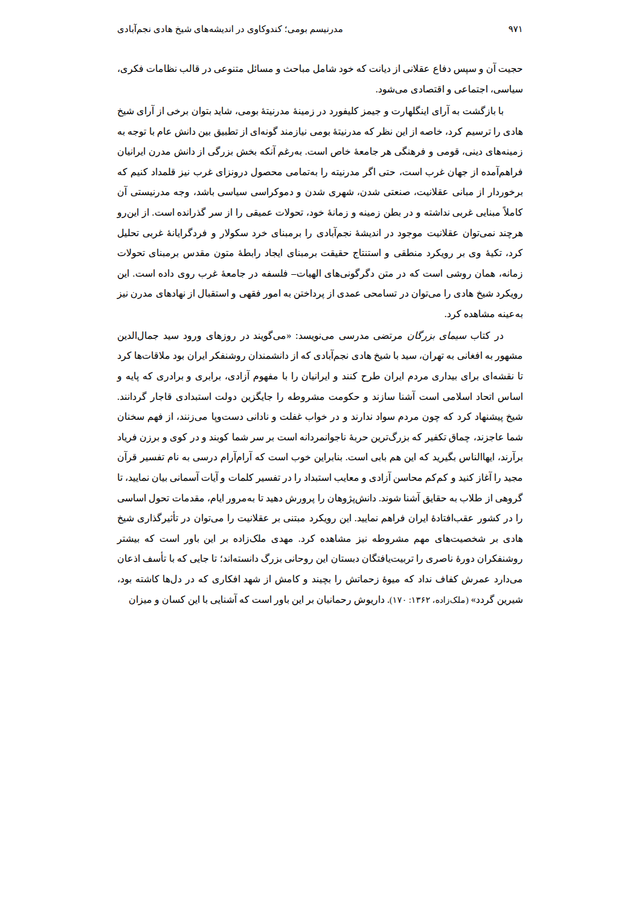۹۷۱ مدرنیسم بومی؛ کندوکاوی در اندیشه‌های شیخ هادی نجم‌آبادی
حجیت آن و سپس دفاع عقلانی از دیانت که خود شامل مباحث و مسائل متنوعی در قالب نظامات فکری، سیاسی، اجتماعی و اقتصادی می‌شود.
با بازگشت به آرای اینگلهارت و جیمز کلیفورد در زمینهٔ مدرنیتهٔ بومی، شاید بتوان برخی از آرای شیخ هادی را ترسیم کرد، خاصه از این نظر که مدرنیتهٔ بومی نیازمند گونه‌ای از تطبیق بین دانش عام با توجه به زمینه‌های دینی، قومی و فرهنگی هر جامعهٔ خاص است. به‌رغم آنکه بخش بزرگی از دانش مدرن ایرانیان فراهم‌آمده از جهان غرب است، حتی اگر مدرنیته را به‌تمامی محصول درونزای غرب نیز قلمداد کنیم که برخوردار از مبانی عقلانیت، صنعتی شدن، شهری شدن و دموکراسی سیاسی باشد، وجه مدرنیستی آن کاملاً مبنایی غربی نداشته و در بطن زمینه و زمانهٔ خود، تحولات عمیقی را از سر گذرانده است. از این‌رو هرچند نمی‌توان عقلانیت موجود در اندیشهٔ نجم‌آبادی را برمبنای خرد سکولار و فردگرایانهٔ غربی تحلیل کرد، تکیهٔ وی بر رویکرد منطقی و استنتاج حقیقت برمبنای ایجاد رابطهٔ متون مقدس برمبنای تحولات زمانه، همان روشی است که در متن دگرگونی‌های الهیات– فلسفه در جامعهٔ غرب روی داده است. این رویکرد شیخ هادی را می‌توان در تسامحی عمدی از پرداختن به امور فقهی و استقبال از نهادهای مدرن نیز به‌عینه مشاهده کرد.
در کتاب سیمای بزرگان مرتضی مدرسی می‌نویسد: «می‌گویند در روزهای ورود سید جمال‌الدین مشهور به افغانی به تهران، سید با شیخ هادی نجم‌آبادی که از دانشمندان روشنفکر ایران بود ملاقات‌ها کرد تا نقشه‌ای برای بیداری مردم ایران طرح کنند و ایرانیان را با مفهوم آزادی، برابری و برادری که پایه و اساس اتحاد اسلامی است آشنا سازند و حکومت مشروطه را جایگزین دولت استبدادی قاجار گردانند. شیخ پیشنهاد کرد که چون مردم سواد ندارند و در خواب غفلت و نادانی دست‌وپا می‌زنند، از فهم سخنان شما عاجزند، چماق تکفیر که بزرگ‌ترین حربهٔ ناجوانمردانه است بر سر شما کوبند و در کوی و برزن فریاد برآرند، ایهاالناس بگیرید که این هم بابی است. بنابراین خوب است که آرام‌آرام درسی به نام تفسیر قرآن مجید را آغاز کنید و کم‌کم محاسن آزادی و معایب استبداد را در تفسیر کلمات و آیات آسمانی بیان نمایید، تا گروهی از طلاب به حقایق آشنا شوند. دانش‌پژوهان را پرورش دهید تا به‌مرور ایام، مقدمات تحول اساسی را در کشور عقب‌افتادهٔ ایران فراهم نمایید. این رویکرد مبتنی بر عقلانیت را می‌توان در تأثیرگذاری شیخ هادی بر شخصیت‌های مهم مشروطه نیز مشاهده کرد. مهدی ملک‌زاده بر این باور است که بیشتر روشنفکران دورهٔ ناصری را تربیت‌یافتگان دبستان این روحانی بزرگ دانسته‌اند؛ تا جایی که با تأسف اذعان می‌دارد عمرش کفاف نداد که میوهٔ زحماتش را بچیند و کامش از شهد افکاری که در دل‌ها کاشته بود، شیرین گردد» (ملک‌زاده، ۱۳۶۲: ۱۷۰). داریوش رحمانیان بر این باور است که آشنایی با این کسان و میزان